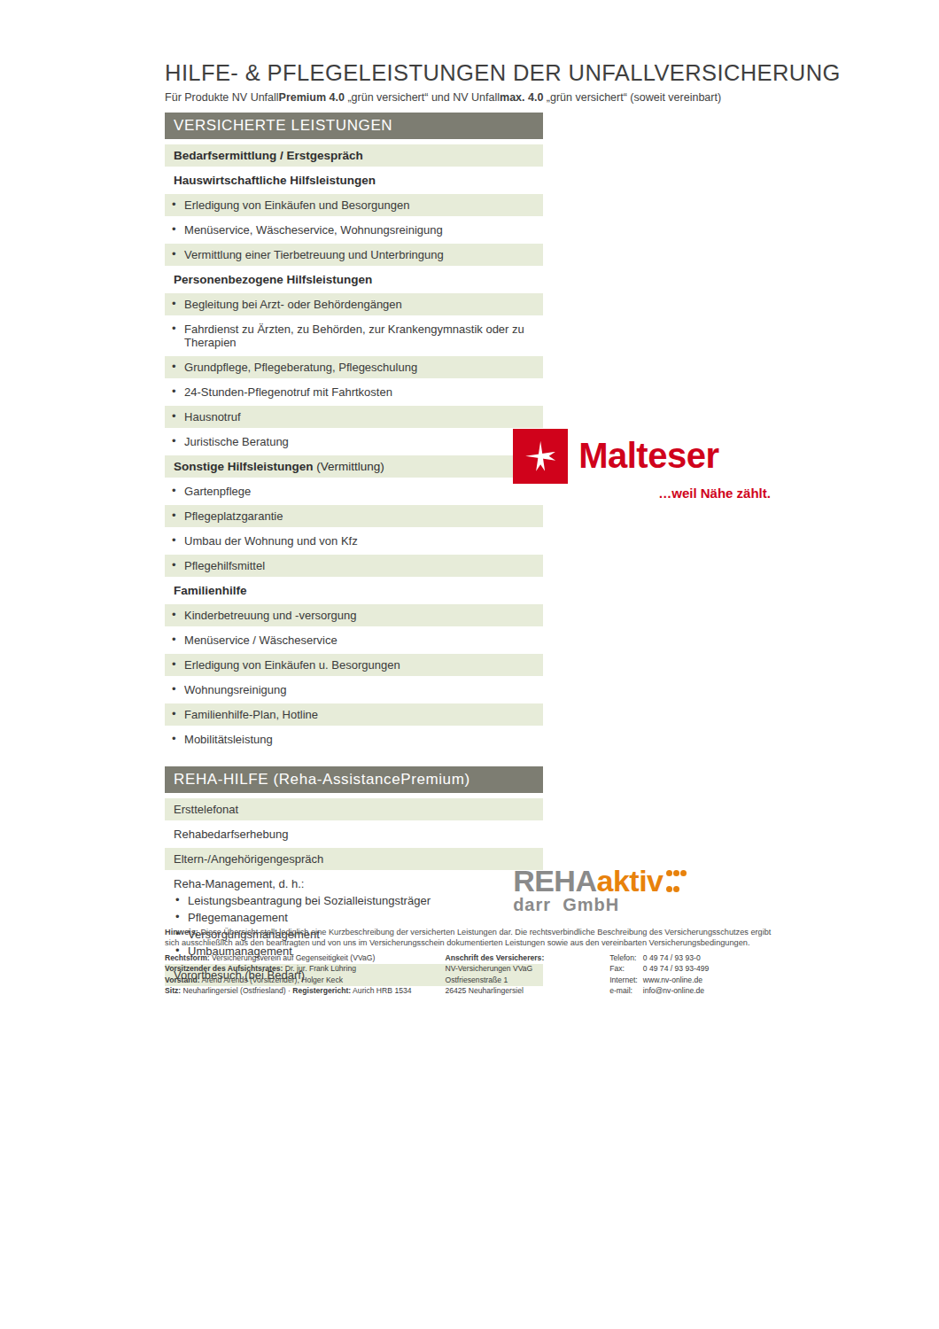HILFE- & PFLEGELEISTUNGEN DER UNFALLVERSICHERUNG
Für Produkte NV UnfallPremium 4.0 „grün versichert“ und NV Unfallmax. 4.0 „grün versichert“ (soweit vereinbart)
VERSICHERTE LEISTUNGEN
Bedarfsermittlung / Erstgespräch
Hauswirtschaftliche Hilfsleistungen
Erledigung von Einkäufen und Besorgungen
Menüservice, Wäscheservice, Wohnungsreinigung
Vermittlung einer Tierbetreuung und Unterbringung
Personenbezogene Hilfsleistungen
Begleitung bei Arzt- oder Behördengängen
Fahrdienst zu Ärzten, zu Behörden, zur Krankengymnastik oder zu Therapien
Grundpflege, Pflegeberatung, Pflegeschulung
24-Stunden-Pflegenotruf mit Fahrtkosten
Hausnotruf
Juristische Beratung
Sonstige Hilfsleistungen (Vermittlung)
Gartenpflege
Pflegeplatzgarantie
Umbau der Wohnung und von Kfz
Pflegehilfsmittel
Familienhilfe
Kinderbetreuung und -versorgung
Menüservice / Wäscheservice
Erledigung von Einkäufen u. Besorgungen
Wohnungsreinigung
Familienhilfe-Plan, Hotline
Mobilitätsleistung
REHA-HILFE (Reha-AssistancePremium)
Ersttelefonat
Rehabedarfserhebung
Eltern-/Angehörigengespräch
Reha-Management, d. h.:
Leistungsbeantragung bei Sozialleistungsträger
Pflegemanagement
Versorgungsmanagement
Umbaumanagement
Vorortbesuch (bei Bedarf)
Malteser
…weil Nähe zählt.
REHA aktiv
darr GmbH
Hinweis: Diese Übersicht stellt lediglich eine Kurzbeschreibung der versicherten Leistungen dar. Die rechtsverbindliche Beschreibung des Versicherungsschutzes ergibt sich ausschließlich aus den beantragten und von uns im Versicherungsschein dokumentierten Leistungen sowie aus den vereinbarten Versicherungsbedingungen.
Rechtsform: Versicherungsverein auf Gegenseitigkeit (VVaG)
Vorsitzender des Aufsichtsrates: Dr. jur. Frank Lühring
Vorstand: Arend Arends (Vorsitzender), Holger Keck
Sitz: Neuharlingersiel (Ostfriesland) · Registergericht: Aurich HRB 1534
Anschrift des Versicherers:
NV-Versicherungen VVaG
Ostfriesenstraße 1
26425 Neuharlingersiel
| Telefon: | 0 49 74 / 93 93-0 |
| Fax: | 0 49 74 / 93 93-499 |
| Internet: | www.nv-online.de |
| e-mail: | info@nv-online.de |